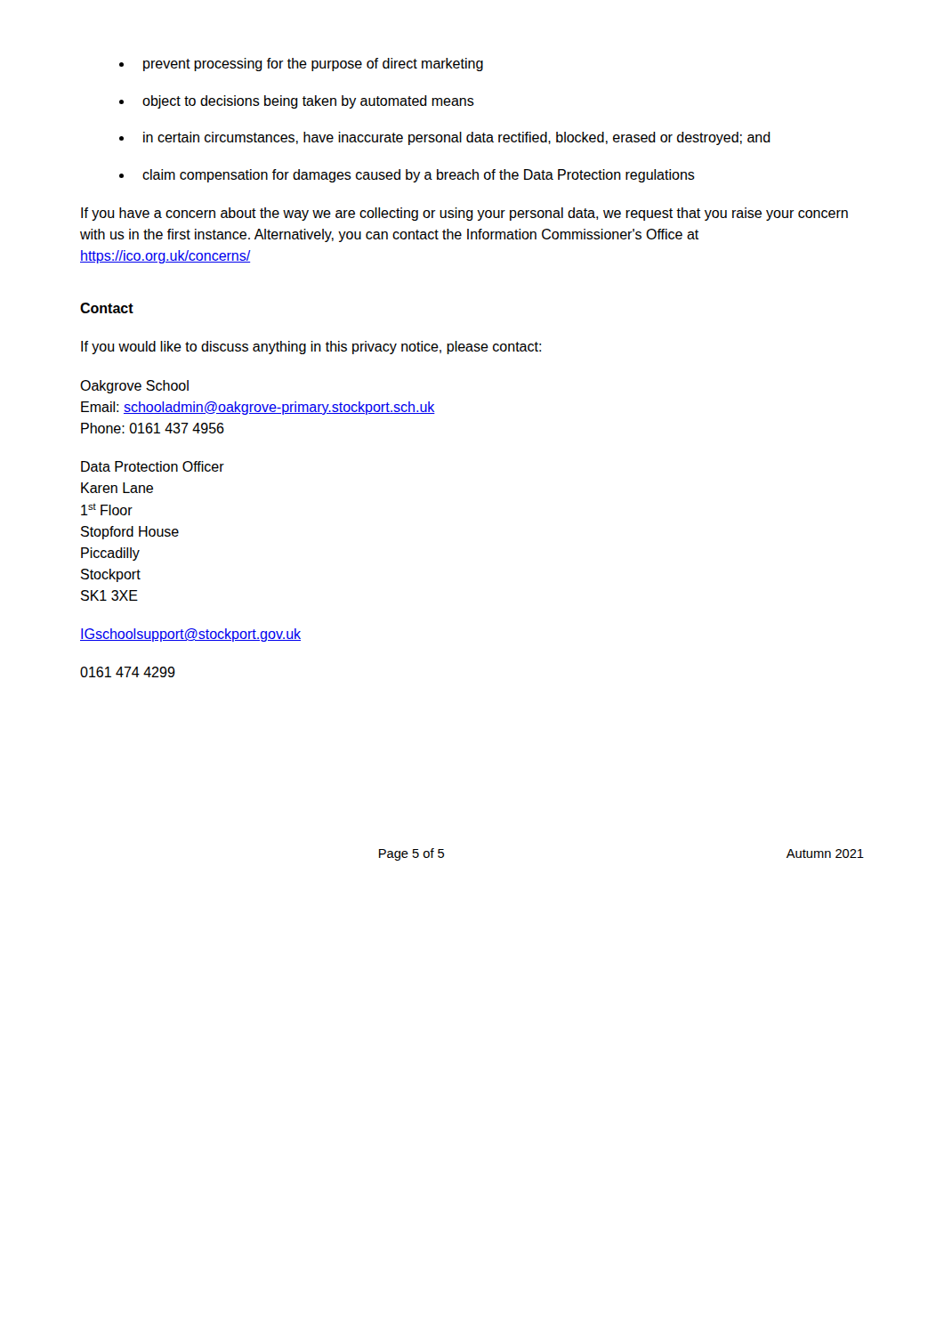prevent processing for the purpose of direct marketing
object to decisions being taken by automated means
in certain circumstances, have inaccurate personal data rectified, blocked, erased or destroyed; and
claim compensation for damages caused by a breach of the Data Protection regulations
If you have a concern about the way we are collecting or using your personal data, we request that you raise your concern with us in the first instance. Alternatively, you can contact the Information Commissioner's Office at https://ico.org.uk/concerns/
Contact
If you would like to discuss anything in this privacy notice, please contact:
Oakgrove School
Email: schooladmin@oakgrove-primary.stockport.sch.uk
Phone: 0161 437 4956
Data Protection Officer
Karen Lane
1st Floor
Stopford House
Piccadilly
Stockport
SK1 3XE
IGschoolsupport@stockport.gov.uk
0161 474 4299
Page 5 of 5 Autumn 2021